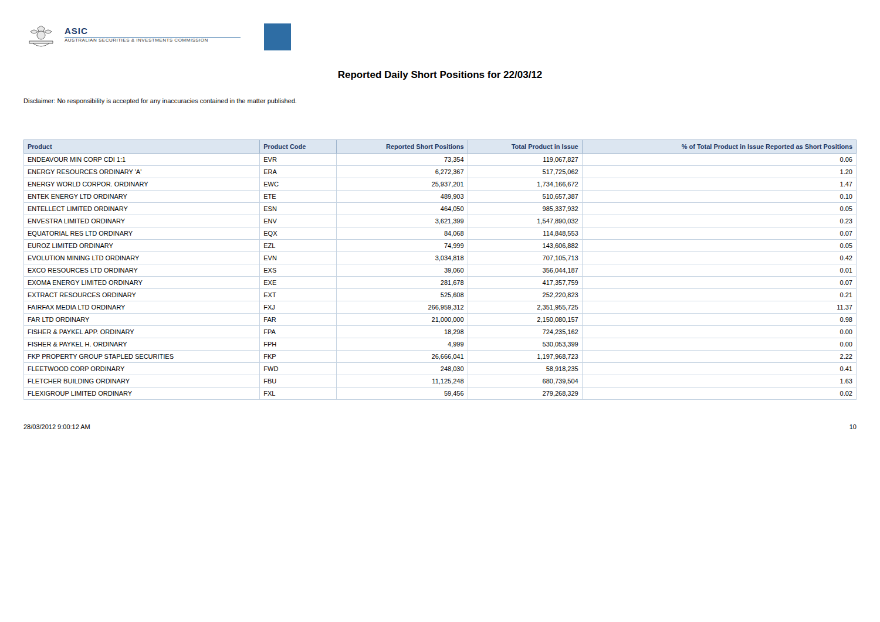ASIC
Australian Securities & Investments Commission
Reported Daily Short Positions for 22/03/12
Disclaimer: No responsibility is accepted for any inaccuracies contained in the matter published.
| Product | Product Code | Reported Short Positions | Total Product in Issue | % of Total Product in Issue Reported as Short Positions |
| --- | --- | --- | --- | --- |
| ENDEAVOUR MIN CORP CDI 1:1 | EVR | 73,354 | 119,067,827 | 0.06 |
| ENERGY RESOURCES ORDINARY 'A' | ERA | 6,272,367 | 517,725,062 | 1.20 |
| ENERGY WORLD CORPOR. ORDINARY | EWC | 25,937,201 | 1,734,166,672 | 1.47 |
| ENTEK ENERGY LTD ORDINARY | ETE | 489,903 | 510,657,387 | 0.10 |
| ENTELLECT LIMITED ORDINARY | ESN | 464,050 | 985,337,932 | 0.05 |
| ENVESTRA LIMITED ORDINARY | ENV | 3,621,399 | 1,547,890,032 | 0.23 |
| EQUATORIAL RES LTD ORDINARY | EQX | 84,068 | 114,848,553 | 0.07 |
| EUROZ LIMITED ORDINARY | EZL | 74,999 | 143,606,882 | 0.05 |
| EVOLUTION MINING LTD ORDINARY | EVN | 3,034,818 | 707,105,713 | 0.42 |
| EXCO RESOURCES LTD ORDINARY | EXS | 39,060 | 356,044,187 | 0.01 |
| EXOMA ENERGY LIMITED ORDINARY | EXE | 281,678 | 417,357,759 | 0.07 |
| EXTRACT RESOURCES ORDINARY | EXT | 525,608 | 252,220,823 | 0.21 |
| FAIRFAX MEDIA LTD ORDINARY | FXJ | 266,959,312 | 2,351,955,725 | 11.37 |
| FAR LTD ORDINARY | FAR | 21,000,000 | 2,150,080,157 | 0.98 |
| FISHER & PAYKEL APP. ORDINARY | FPA | 18,298 | 724,235,162 | 0.00 |
| FISHER & PAYKEL H. ORDINARY | FPH | 4,999 | 530,053,399 | 0.00 |
| FKP PROPERTY GROUP STAPLED SECURITIES | FKP | 26,666,041 | 1,197,968,723 | 2.22 |
| FLEETWOOD CORP ORDINARY | FWD | 248,030 | 58,918,235 | 0.41 |
| FLETCHER BUILDING ORDINARY | FBU | 11,125,248 | 680,739,504 | 1.63 |
| FLEXIGROUP LIMITED ORDINARY | FXL | 59,456 | 279,268,329 | 0.02 |
28/03/2012 9:00:12 AM 10